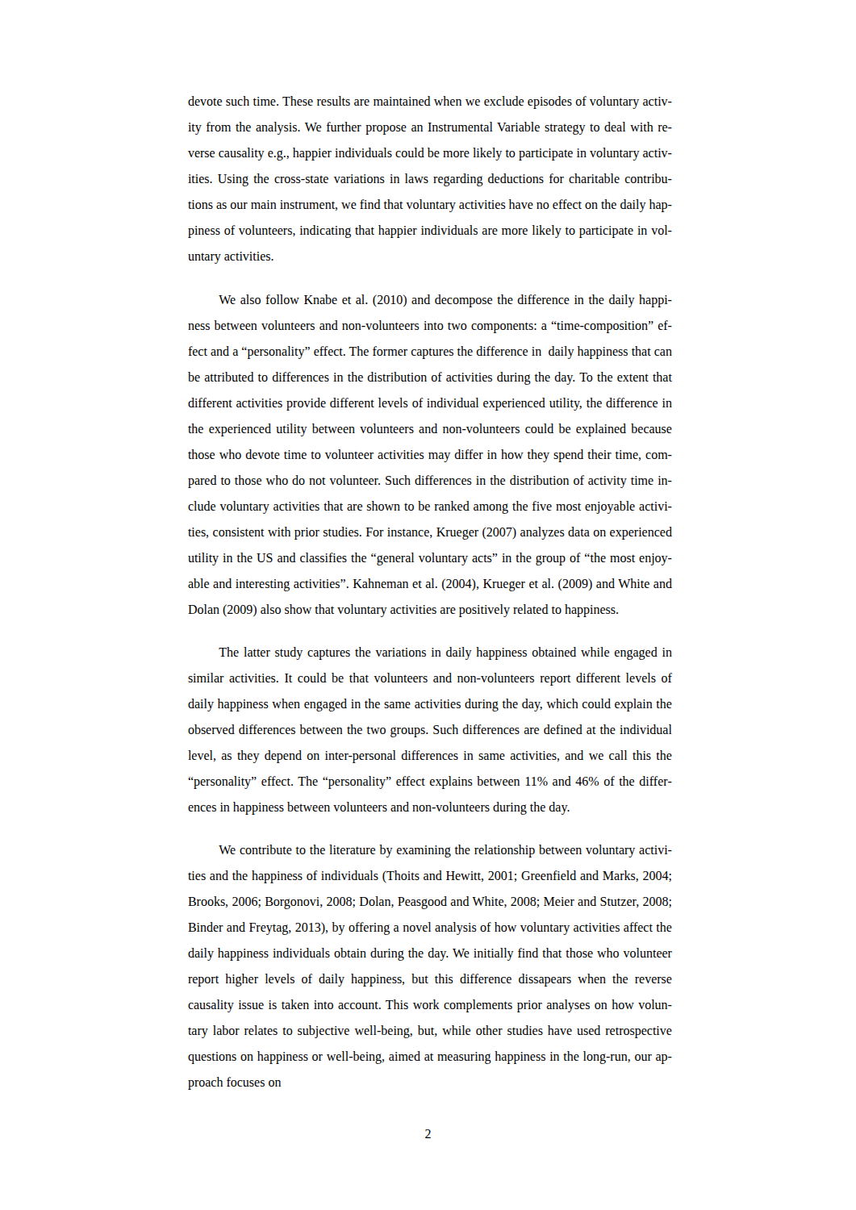devote such time. These results are maintained when we exclude episodes of voluntary activity from the analysis. We further propose an Instrumental Variable strategy to deal with reverse causality e.g., happier individuals could be more likely to participate in voluntary activities. Using the cross-state variations in laws regarding deductions for charitable contributions as our main instrument, we find that voluntary activities have no effect on the daily happiness of volunteers, indicating that happier individuals are more likely to participate in voluntary activities.
We also follow Knabe et al. (2010) and decompose the difference in the daily happiness between volunteers and non-volunteers into two components: a “time-composition” effect and a “personality” effect. The former captures the difference in daily happiness that can be attributed to differences in the distribution of activities during the day. To the extent that different activities provide different levels of individual experienced utility, the difference in the experienced utility between volunteers and non-volunteers could be explained because those who devote time to volunteer activities may differ in how they spend their time, compared to those who do not volunteer. Such differences in the distribution of activity time include voluntary activities that are shown to be ranked among the five most enjoyable activities, consistent with prior studies. For instance, Krueger (2007) analyzes data on experienced utility in the US and classifies the “general voluntary acts” in the group of “the most enjoyable and interesting activities”. Kahneman et al. (2004), Krueger et al. (2009) and White and Dolan (2009) also show that voluntary activities are positively related to happiness.
The latter study captures the variations in daily happiness obtained while engaged in similar activities. It could be that volunteers and non-volunteers report different levels of daily happiness when engaged in the same activities during the day, which could explain the observed differences between the two groups. Such differences are defined at the individual level, as they depend on inter-personal differences in same activities, and we call this the “personality” effect. The “personality” effect explains between 11% and 46% of the differences in happiness between volunteers and non-volunteers during the day.
We contribute to the literature by examining the relationship between voluntary activities and the happiness of individuals (Thoits and Hewitt, 2001; Greenfield and Marks, 2004; Brooks, 2006; Borgonovi, 2008; Dolan, Peasgood and White, 2008; Meier and Stutzer, 2008; Binder and Freytag, 2013), by offering a novel analysis of how voluntary activities affect the daily happiness individuals obtain during the day. We initially find that those who volunteer report higher levels of daily happiness, but this difference dissapears when the reverse causality issue is taken into account. This work complements prior analyses on how voluntary labor relates to subjective well-being, but, while other studies have used retrospective questions on happiness or well-being, aimed at measuring happiness in the long-run, our approach focuses on
2